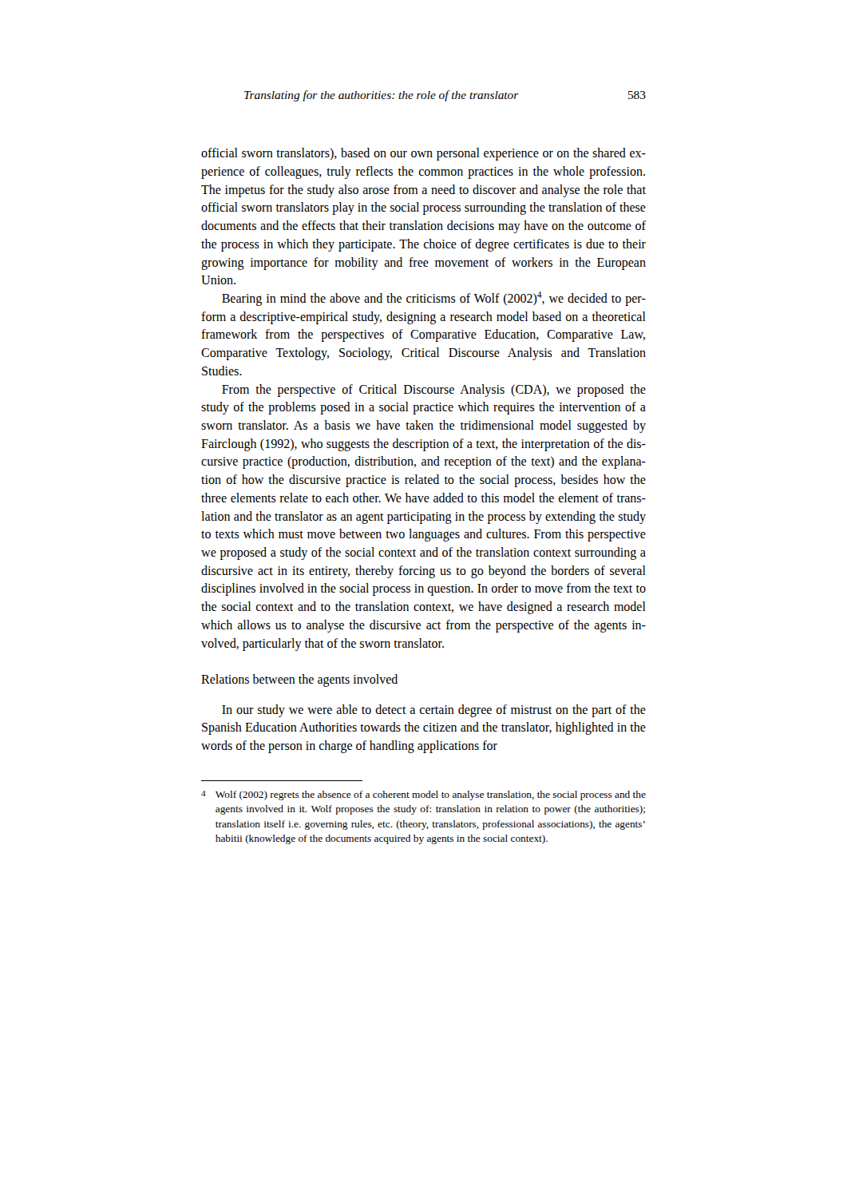Translating for the authorities: the role of the translator 583
official sworn translators), based on our own personal experience or on the shared experience of colleagues, truly reflects the common practices in the whole profession. The impetus for the study also arose from a need to discover and analyse the role that official sworn translators play in the social process surrounding the translation of these documents and the effects that their translation decisions may have on the outcome of the process in which they participate. The choice of degree certificates is due to their growing importance for mobility and free movement of workers in the European Union.
Bearing in mind the above and the criticisms of Wolf (2002)4, we decided to perform a descriptive-empirical study, designing a research model based on a theoretical framework from the perspectives of Comparative Education, Comparative Law, Comparative Textology, Sociology, Critical Discourse Analysis and Translation Studies.
From the perspective of Critical Discourse Analysis (CDA), we proposed the study of the problems posed in a social practice which requires the intervention of a sworn translator. As a basis we have taken the tridimensional model suggested by Fairclough (1992), who suggests the description of a text, the interpretation of the discursive practice (production, distribution, and reception of the text) and the explanation of how the discursive practice is related to the social process, besides how the three elements relate to each other. We have added to this model the element of translation and the translator as an agent participating in the process by extending the study to texts which must move between two languages and cultures. From this perspective we proposed a study of the social context and of the translation context surrounding a discursive act in its entirety, thereby forcing us to go beyond the borders of several disciplines involved in the social process in question. In order to move from the text to the social context and to the translation context, we have designed a research model which allows us to analyse the discursive act from the perspective of the agents involved, particularly that of the sworn translator.
Relations between the agents involved
In our study we were able to detect a certain degree of mistrust on the part of the Spanish Education Authorities towards the citizen and the translator, highlighted in the words of the person in charge of handling applications for
4 Wolf (2002) regrets the absence of a coherent model to analyse translation, the social process and the agents involved in it. Wolf proposes the study of: translation in relation to power (the authorities); translation itself i.e. governing rules, etc. (theory, translators, professional associations), the agents’ habitii (knowledge of the documents acquired by agents in the social context).